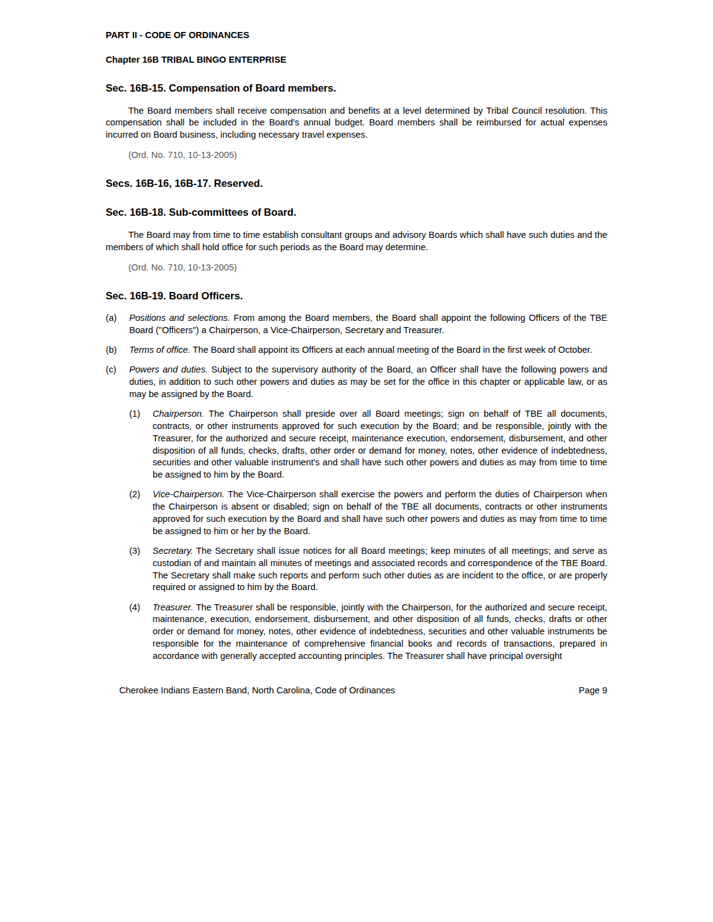PART II - CODE OF ORDINANCES
Chapter 16B TRIBAL BINGO ENTERPRISE
Sec. 16B-15. Compensation of Board members.
The Board members shall receive compensation and benefits at a level determined by Tribal Council resolution. This compensation shall be included in the Board's annual budget. Board members shall be reimbursed for actual expenses incurred on Board business, including necessary travel expenses.
(Ord. No. 710, 10-13-2005)
Secs. 16B-16, 16B-17. Reserved.
Sec. 16B-18. Sub-committees of Board.
The Board may from time to time establish consultant groups and advisory Boards which shall have such duties and the members of which shall hold office for such periods as the Board may determine.
(Ord. No. 710, 10-13-2005)
Sec. 16B-19. Board Officers.
(a) Positions and selections. From among the Board members, the Board shall appoint the following Officers of the TBE Board ("Officers") a Chairperson, a Vice-Chairperson, Secretary and Treasurer.
(b) Terms of office. The Board shall appoint its Officers at each annual meeting of the Board in the first week of October.
(c) Powers and duties. Subject to the supervisory authority of the Board, an Officer shall have the following powers and duties, in addition to such other powers and duties as may be set for the office in this chapter or applicable law, or as may be assigned by the Board.
(1) Chairperson. The Chairperson shall preside over all Board meetings; sign on behalf of TBE all documents, contracts, or other instruments approved for such execution by the Board; and be responsible, jointly with the Treasurer, for the authorized and secure receipt, maintenance execution, endorsement, disbursement, and other disposition of all funds, checks, drafts, other order or demand for money, notes, other evidence of indebtedness, securities and other valuable instrument's and shall have such other powers and duties as may from time to time be assigned to him by the Board.
(2) Vice-Chairperson. The Vice-Chairperson shall exercise the powers and perform the duties of Chairperson when the Chairperson is absent or disabled; sign on behalf of the TBE all documents, contracts or other instruments approved for such execution by the Board and shall have such other powers and duties as may from time to time be assigned to him or her by the Board.
(3) Secretary. The Secretary shall issue notices for all Board meetings; keep minutes of all meetings; and serve as custodian of and maintain all minutes of meetings and associated records and correspondence of the TBE Board. The Secretary shall make such reports and perform such other duties as are incident to the office, or are properly required or assigned to him by the Board.
(4) Treasurer. The Treasurer shall be responsible, jointly with the Chairperson, for the authorized and secure receipt, maintenance, execution, endorsement, disbursement, and other disposition of all funds, checks, drafts or other order or demand for money, notes, other evidence of indebtedness, securities and other valuable instruments be responsible for the maintenance of comprehensive financial books and records of transactions, prepared in accordance with generally accepted accounting principles. The Treasurer shall have principal oversight
Cherokee Indians Eastern Band, North Carolina, Code of Ordinances Page 9